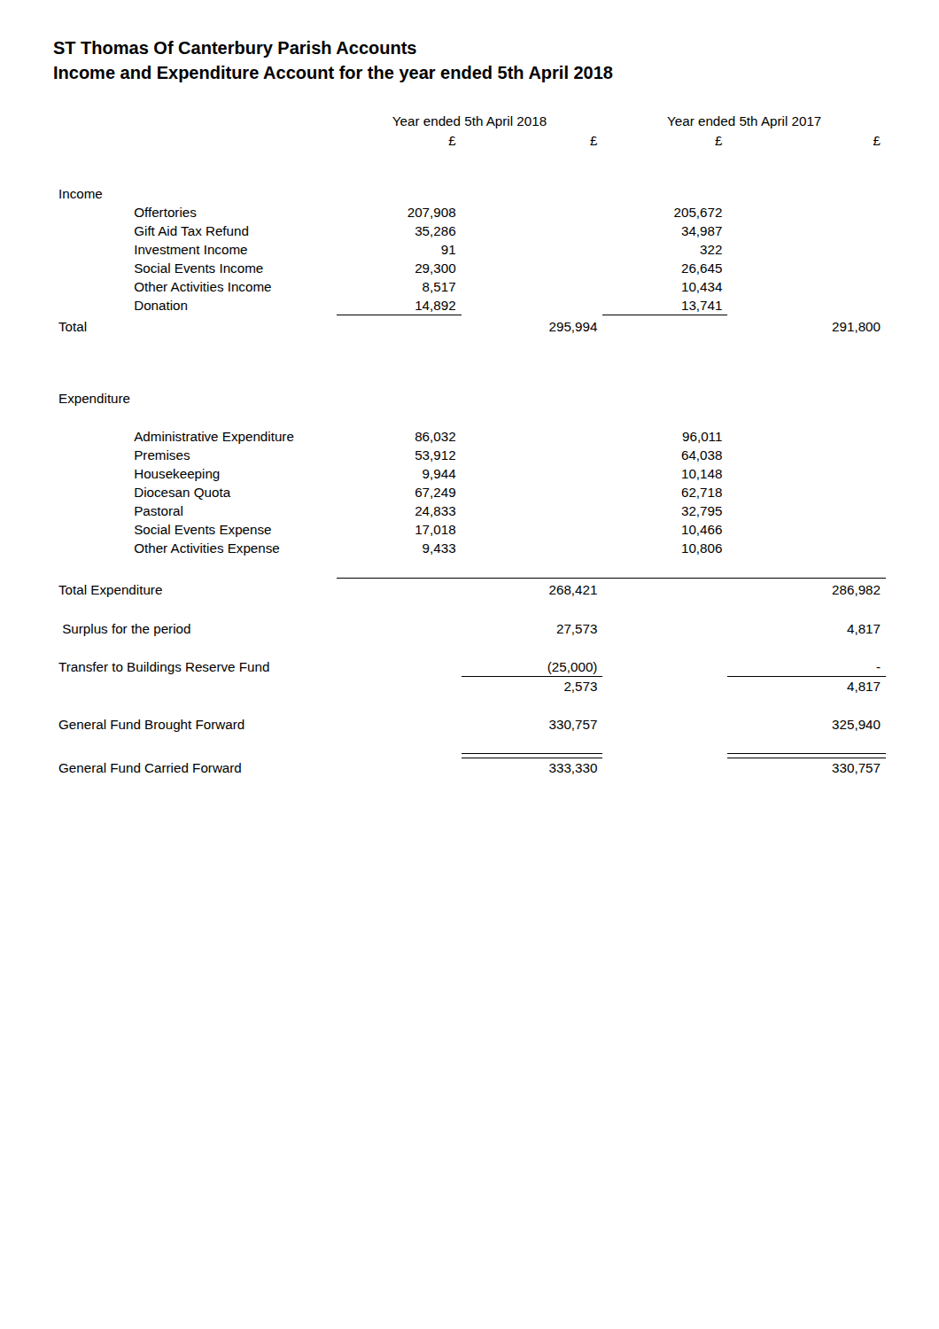ST Thomas Of Canterbury Parish Accounts
Income and Expenditure Account for the year ended 5th April 2018
| | Year ended 5th April 2018 | Year ended 5th April 2017 |
| | £ | £ | £ | £ |
| Income | | | | |
| Offertories | 207,908 | | 205,672 | |
| Gift Aid Tax Refund | 35,286 | | 34,987 | |
| Investment Income | 91 | | 322 | |
| Social Events Income | 29,300 | | 26,645 | |
| Other Activities Income | 8,517 | | 10,434 | |
| Donation | 14,892 | | 13,741 | |
| Total | | 295,994 | | 291,800 |
| Expenditure | | | | |
| Administrative Expenditure | 86,032 | | 96,011 | |
| Premises | 53,912 | | 64,038 | |
| Housekeeping | 9,944 | | 10,148 | |
| Diocesan Quota | 67,249 | | 62,718 | |
| Pastoral | 24,833 | | 32,795 | |
| Social Events Expense | 17,018 | | 10,466 | |
| Other Activities Expense | 9,433 | | 10,806 | |
| Total Expenditure | | 268,421 | | 286,982 |
| Surplus for the period | | 27,573 | | 4,817 |
| Transfer to Buildings Reserve Fund | | (25,000) | | - |
| | | 2,573 | | 4,817 |
| General Fund Brought Forward | | 330,757 | | 325,940 |
| General Fund Carried Forward | | 333,330 | | 330,757 |